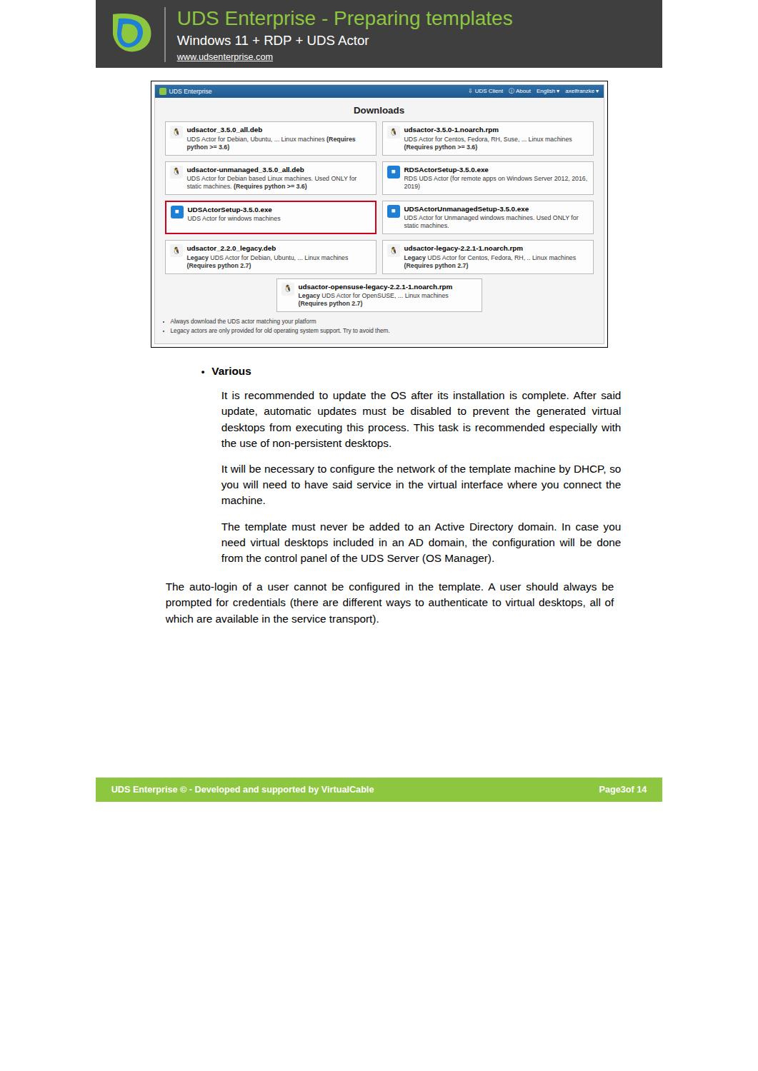UDS Enterprise - Preparing templates
Windows 11 + RDP + UDS Actor
www.udsenterprise.com
UDS Enterprise
⇩ UDS Client ⓘ About English ▾ axelfranzke ▾
Downloads
🐧
udsactor_3.5.0_all.deb UDS Actor for Debian, Ubuntu, ... Linux machines (Requires python >= 3.6)
🐧
udsactor-3.5.0-1.noarch.rpm UDS Actor for Centos, Fedora, RH, Suse, ... Linux machines (Requires python >= 3.6)
🐧
udsactor-unmanaged_3.5.0_all.deb UDS Actor for Debian based Linux machines. Used ONLY for static machines. (Requires python >= 3.6)
■
RDSActorSetup-3.5.0.exe RDS UDS Actor (for remote apps on Windows Server 2012, 2016, 2019)
■
UDSActorSetup-3.5.0.exe UDS Actor for windows machines
■
UDSActorUnmanagedSetup-3.5.0.exe UDS Actor for Unmanaged windows machines. Used ONLY for static machines.
🐧
udsactor_2.2.0_legacy.deb Legacy UDS Actor for Debian, Ubuntu, ... Linux machines (Requires python 2.7)
🐧
udsactor-legacy-2.2.1-1.noarch.rpm Legacy UDS Actor for Centos, Fedora, RH, .. Linux machines (Requires python 2.7)
🐧
udsactor-opensuse-legacy-2.2.1-1.noarch.rpm Legacy UDS Actor for OpenSUSE, ... Linux machines (Requires python 2.7)
Always download the UDS actor matching your platform
Legacy actors are only provided for old operating system support. Try to avoid them.
•Various
It is recommended to update the OS after its installation is complete. After said update, automatic updates must be disabled to prevent the generated virtual desktops from executing this process. This task is recommended especially with the use of non-persistent desktops.
It will be necessary to configure the network of the template machine by DHCP, so you will need to have said service in the virtual interface where you connect the machine.
The template must never be added to an Active Directory domain. In case you need virtual desktops included in an AD domain, the configuration will be done from the control panel of the UDS Server (OS Manager).
The auto-login of a user cannot be configured in the template. A user should always be prompted for credentials (there are different ways to authenticate to virtual desktops, all of which are available in the service transport).
UDS Enterprise © - Developed and supported by VirtualCable
Page3of 14